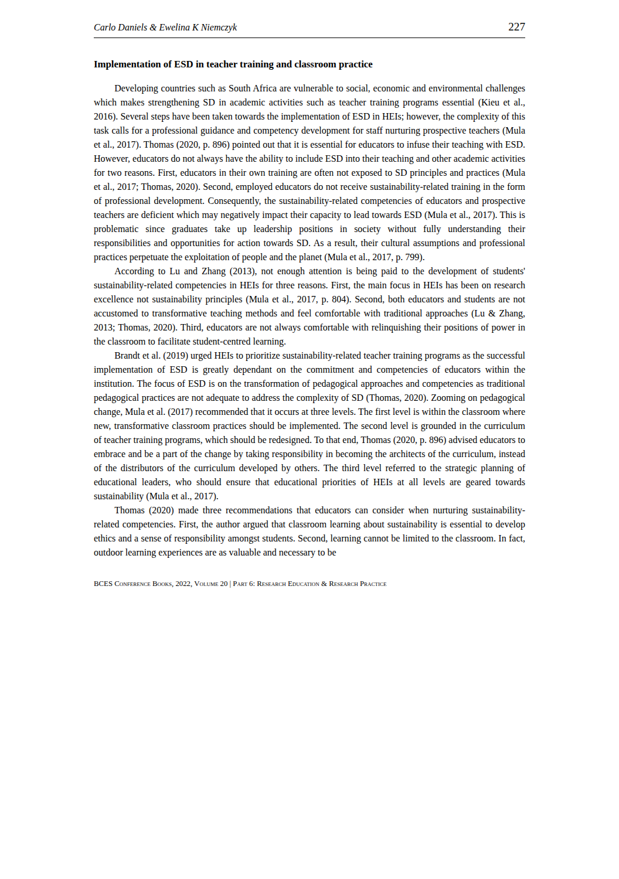Carlo Daniels & Ewelina K Niemczyk 227
Implementation of ESD in teacher training and classroom practice
Developing countries such as South Africa are vulnerable to social, economic and environmental challenges which makes strengthening SD in academic activities such as teacher training programs essential (Kieu et al., 2016). Several steps have been taken towards the implementation of ESD in HEIs; however, the complexity of this task calls for a professional guidance and competency development for staff nurturing prospective teachers (Mula et al., 2017). Thomas (2020, p. 896) pointed out that it is essential for educators to infuse their teaching with ESD. However, educators do not always have the ability to include ESD into their teaching and other academic activities for two reasons. First, educators in their own training are often not exposed to SD principles and practices (Mula et al., 2017; Thomas, 2020). Second, employed educators do not receive sustainability-related training in the form of professional development. Consequently, the sustainability-related competencies of educators and prospective teachers are deficient which may negatively impact their capacity to lead towards ESD (Mula et al., 2017). This is problematic since graduates take up leadership positions in society without fully understanding their responsibilities and opportunities for action towards SD. As a result, their cultural assumptions and professional practices perpetuate the exploitation of people and the planet (Mula et al., 2017, p. 799).
According to Lu and Zhang (2013), not enough attention is being paid to the development of students' sustainability-related competencies in HEIs for three reasons. First, the main focus in HEIs has been on research excellence not sustainability principles (Mula et al., 2017, p. 804). Second, both educators and students are not accustomed to transformative teaching methods and feel comfortable with traditional approaches (Lu & Zhang, 2013; Thomas, 2020). Third, educators are not always comfortable with relinquishing their positions of power in the classroom to facilitate student-centred learning.
Brandt et al. (2019) urged HEIs to prioritize sustainability-related teacher training programs as the successful implementation of ESD is greatly dependant on the commitment and competencies of educators within the institution. The focus of ESD is on the transformation of pedagogical approaches and competencies as traditional pedagogical practices are not adequate to address the complexity of SD (Thomas, 2020). Zooming on pedagogical change, Mula et al. (2017) recommended that it occurs at three levels. The first level is within the classroom where new, transformative classroom practices should be implemented. The second level is grounded in the curriculum of teacher training programs, which should be redesigned. To that end, Thomas (2020, p. 896) advised educators to embrace and be a part of the change by taking responsibility in becoming the architects of the curriculum, instead of the distributors of the curriculum developed by others. The third level referred to the strategic planning of educational leaders, who should ensure that educational priorities of HEIs at all levels are geared towards sustainability (Mula et al., 2017).
Thomas (2020) made three recommendations that educators can consider when nurturing sustainability-related competencies. First, the author argued that classroom learning about sustainability is essential to develop ethics and a sense of responsibility amongst students. Second, learning cannot be limited to the classroom. In fact, outdoor learning experiences are as valuable and necessary to be
BCES Conference Books, 2022, Volume 20 | Part 6: Research Education & Research Practice